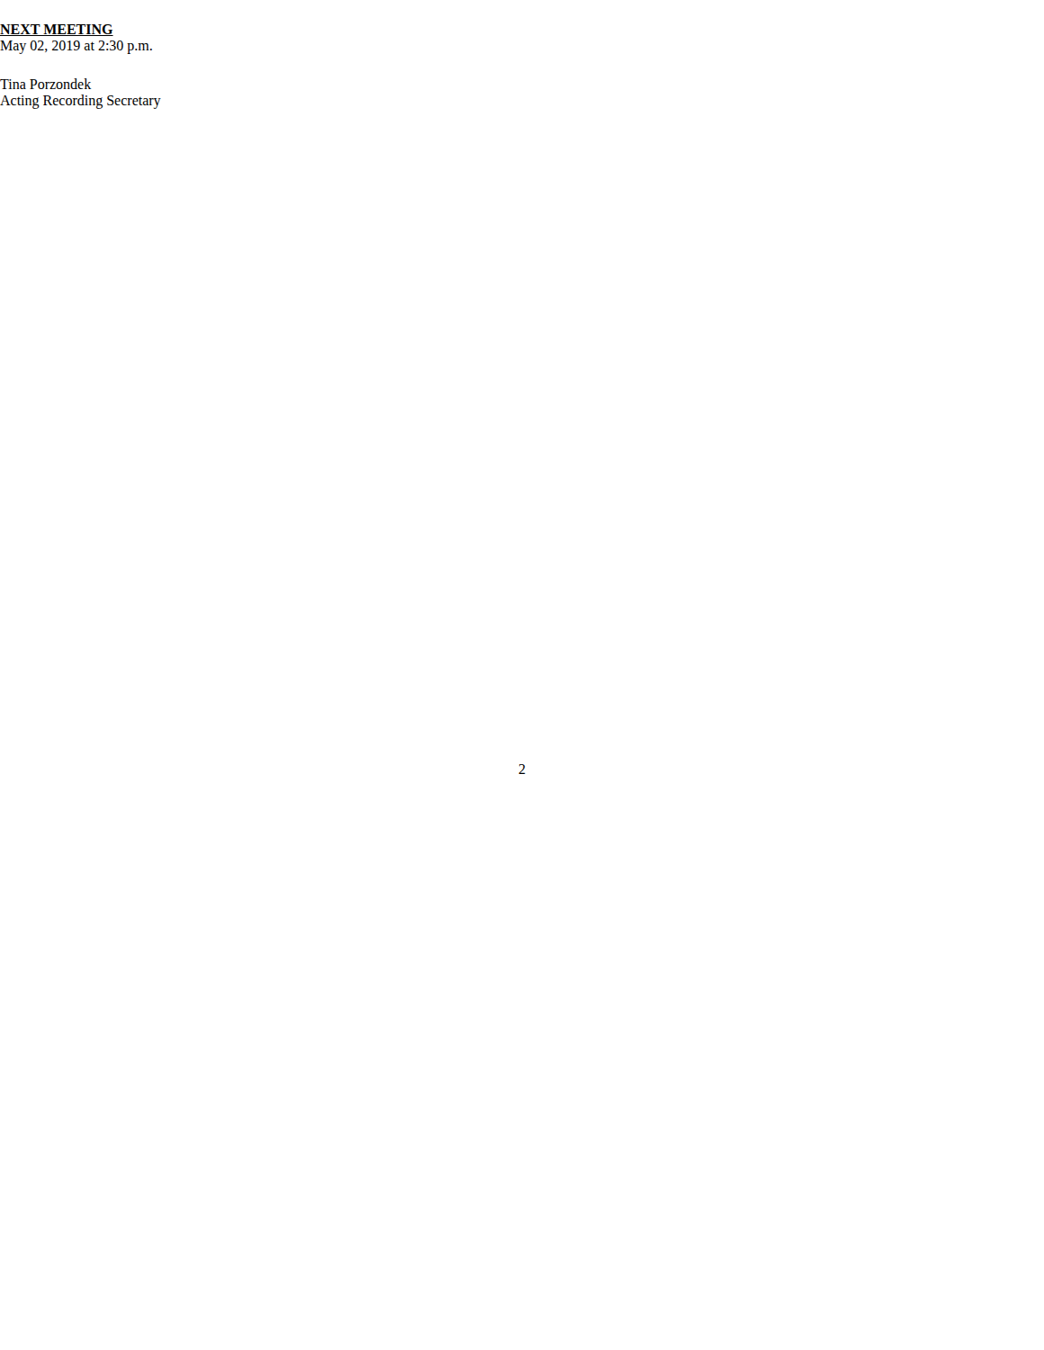NEXT MEETING
May 02, 2019 at 2:30 p.m.
Tina Porzondek
Acting Recording Secretary
2